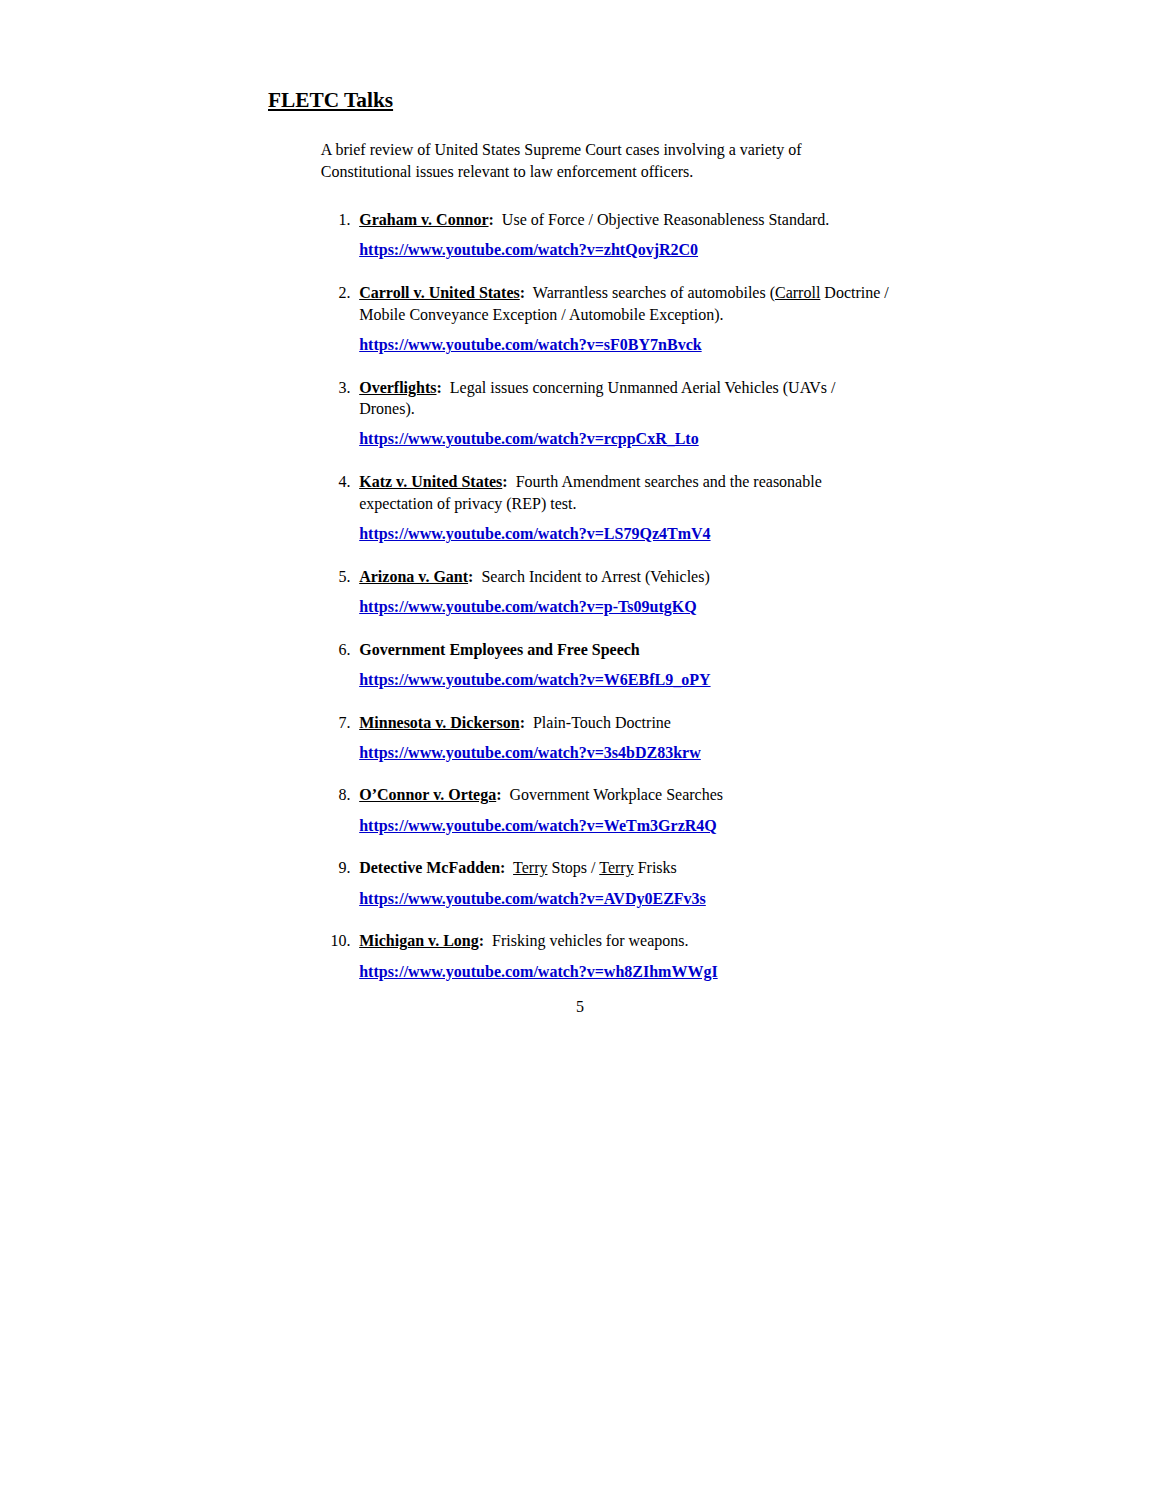FLETC Talks
A brief review of United States Supreme Court cases involving a variety of Constitutional issues relevant to law enforcement officers.
Graham v. Connor: Use of Force / Objective Reasonableness Standard. https://www.youtube.com/watch?v=zhtQovjR2C0
Carroll v. United States: Warrantless searches of automobiles (Carroll Doctrine / Mobile Conveyance Exception / Automobile Exception). https://www.youtube.com/watch?v=sF0BY7nBvck
Overflights: Legal issues concerning Unmanned Aerial Vehicles (UAVs / Drones). https://www.youtube.com/watch?v=rcppCxR_Lto
Katz v. United States: Fourth Amendment searches and the reasonable expectation of privacy (REP) test. https://www.youtube.com/watch?v=LS79Qz4TmV4
Arizona v. Gant: Search Incident to Arrest (Vehicles) https://www.youtube.com/watch?v=p-Ts09utgKQ
Government Employees and Free Speech https://www.youtube.com/watch?v=W6EBfL9_oPY
Minnesota v. Dickerson: Plain-Touch Doctrine https://www.youtube.com/watch?v=3s4bDZ83krw
O’Connor v. Ortega: Government Workplace Searches https://www.youtube.com/watch?v=WeTm3GrzR4Q
Detective McFadden: Terry Stops / Terry Frisks https://www.youtube.com/watch?v=AVDy0EZFv3s
Michigan v. Long: Frisking vehicles for weapons. https://www.youtube.com/watch?v=wh8ZIhmWWgI
5